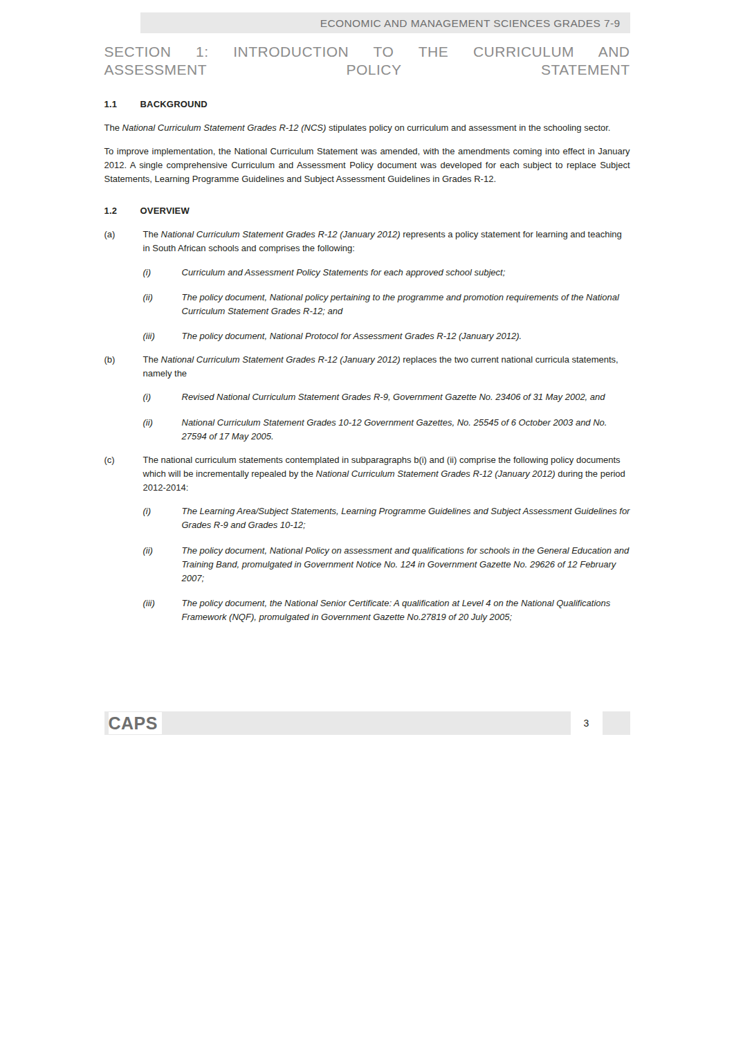Economic and Management Sciences Grades 7-9
Section 1: Introduction to the Curriculum and Assessment Policy Statement
1.1 BACKGROUND
The National Curriculum Statement Grades R-12 (NCS) stipulates policy on curriculum and assessment in the schooling sector.
To improve implementation, the National Curriculum Statement was amended, with the amendments coming into effect in January 2012. A single comprehensive Curriculum and Assessment Policy document was developed for each subject to replace Subject Statements, Learning Programme Guidelines and Subject Assessment Guidelines in Grades R-12.
1.2 OVERVIEW
(a)
The National Curriculum Statement Grades R-12 (January 2012) represents a policy statement for learning and teaching in South African schools and comprises the following:
(i) Curriculum and Assessment Policy Statements for each approved school subject;
(ii) The policy document, National policy pertaining to the programme and promotion requirements of the National Curriculum Statement Grades R-12; and
(iii) The policy document, National Protocol for Assessment Grades R-12 (January 2012).
(b)
The National Curriculum Statement Grades R-12 (January 2012) replaces the two current national curricula statements, namely the
(i) Revised National Curriculum Statement Grades R-9, Government Gazette No. 23406 of 31 May 2002, and
(ii) National Curriculum Statement Grades 10-12 Government Gazettes, No. 25545 of 6 October 2003 and No. 27594 of 17 May 2005.
(c)
The national curriculum statements contemplated in subparagraphs b(i) and (ii) comprise the following policy documents which will be incrementally repealed by the National Curriculum Statement Grades R-12 (January 2012) during the period 2012-2014:
(i) The Learning Area/Subject Statements, Learning Programme Guidelines and Subject Assessment Guidelines for Grades R-9 and Grades 10-12;
(ii) The policy document, National Policy on assessment and qualifications for schools in the General Education and Training Band, promulgated in Government Notice No. 124 in Government Gazette No. 29626 of 12 February 2007;
(iii) The policy document, the National Senior Certificate: A qualification at Level 4 on the National Qualifications Framework (NQF), promulgated in Government Gazette No.27819 of 20 July 2005;
CAPS
3